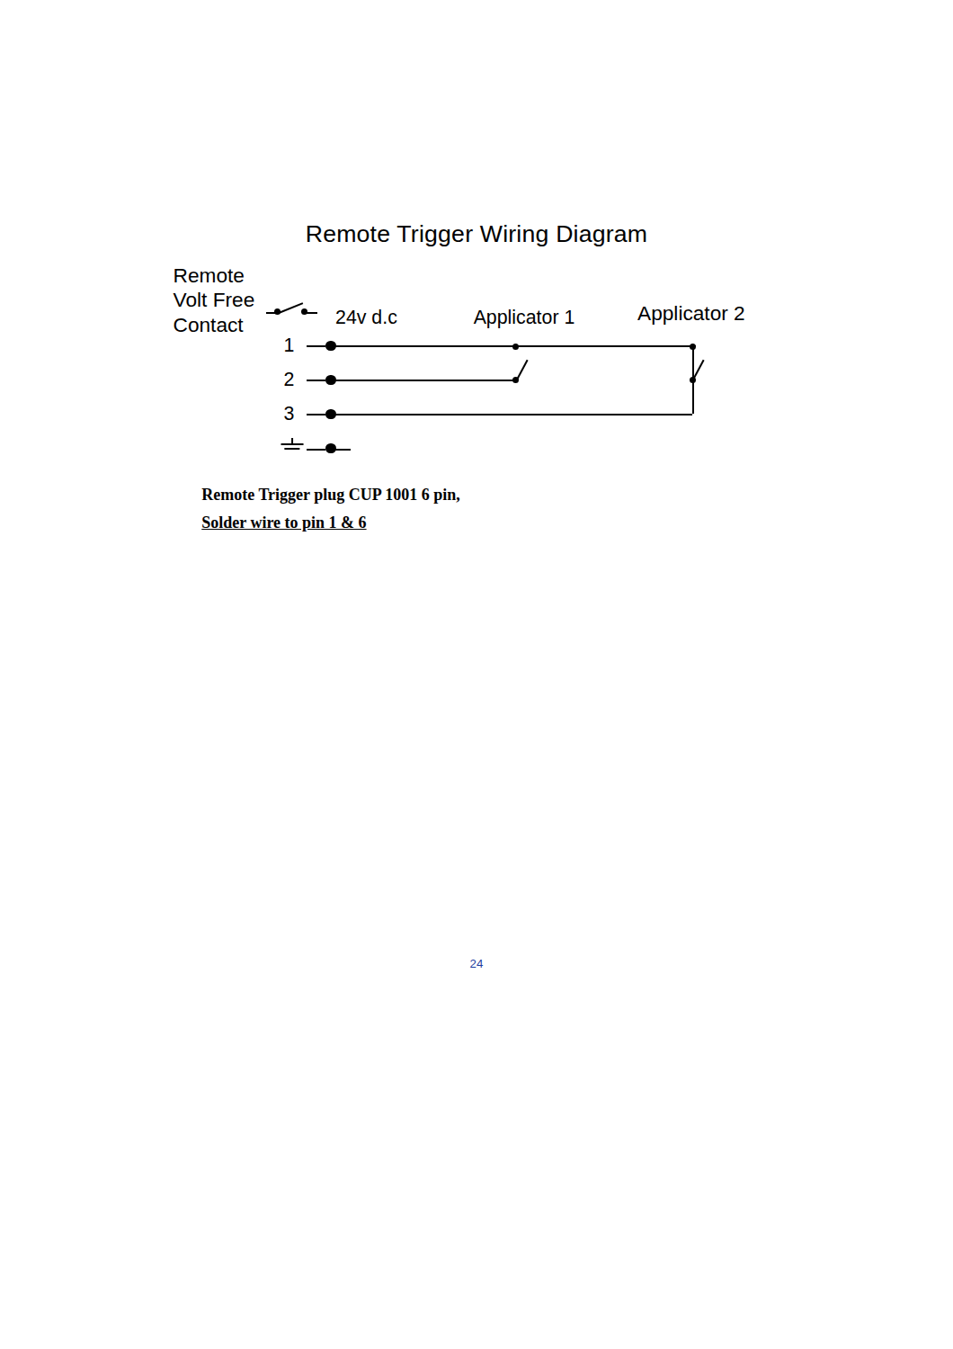Remote Trigger Wiring Diagram
Remote
Volt Free
Contact
24v d.c Applicator 1 Applicator 2 1 2 3
Remote Trigger plug CUP 1001 6 pin,
Solder wire to pin 1 & 6
24